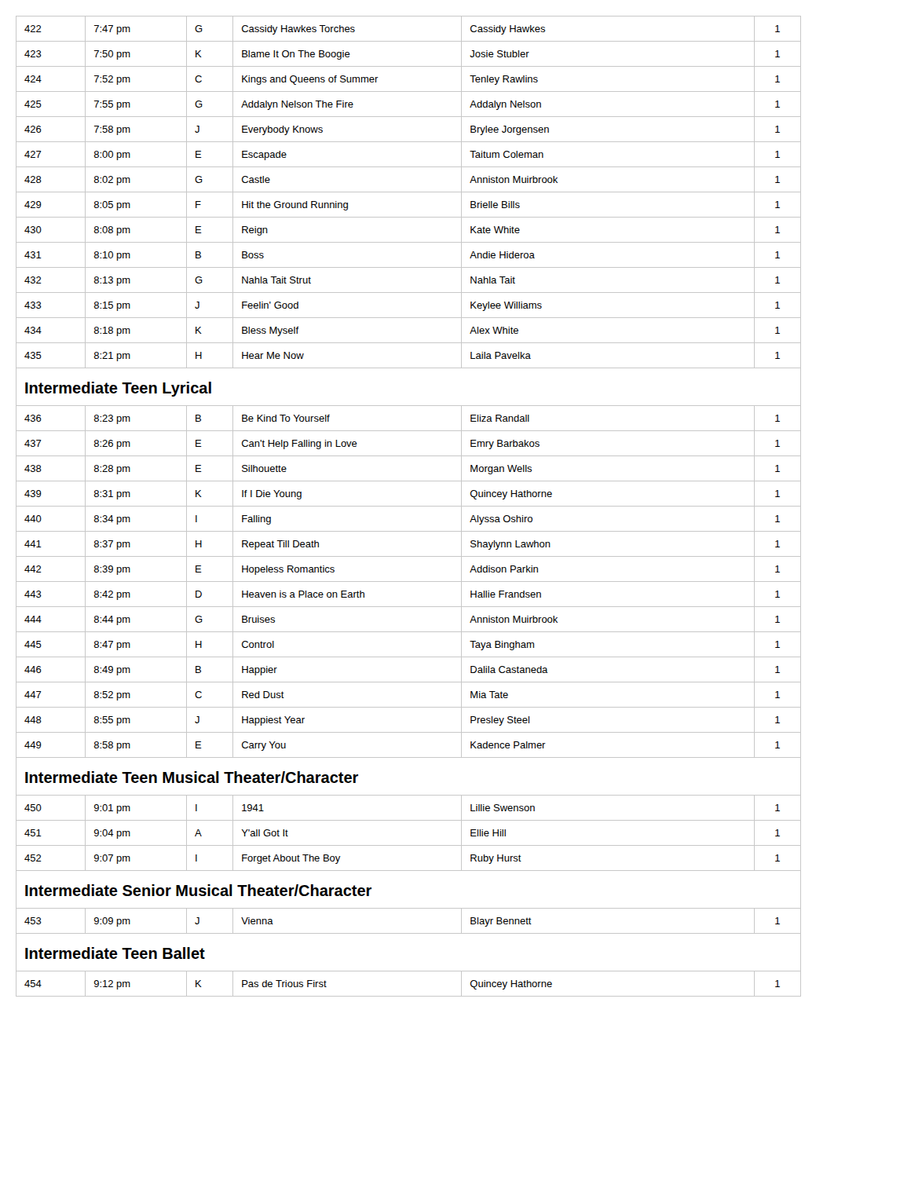| 422 | 7:47 pm | G | Cassidy Hawkes Torches | Cassidy Hawkes | 1 |
| 423 | 7:50 pm | K | Blame It On The Boogie | Josie Stubler | 1 |
| 424 | 7:52 pm | C | Kings and Queens of Summer | Tenley Rawlins | 1 |
| 425 | 7:55 pm | G | Addalyn Nelson The Fire | Addalyn Nelson | 1 |
| 426 | 7:58 pm | J | Everybody Knows | Brylee Jorgensen | 1 |
| 427 | 8:00 pm | E | Escapade | Taitum Coleman | 1 |
| 428 | 8:02 pm | G | Castle | Anniston Muirbrook | 1 |
| 429 | 8:05 pm | F | Hit the Ground Running | Brielle Bills | 1 |
| 430 | 8:08 pm | E | Reign | Kate White | 1 |
| 431 | 8:10 pm | B | Boss | Andie Hideroa | 1 |
| 432 | 8:13 pm | G | Nahla Tait Strut | Nahla Tait | 1 |
| 433 | 8:15 pm | J | Feelin' Good | Keylee Williams | 1 |
| 434 | 8:18 pm | K | Bless Myself | Alex White | 1 |
| 435 | 8:21 pm | H | Hear Me Now | Laila Pavelka | 1 |
| Intermediate Teen Lyrical |
| 436 | 8:23 pm | B | Be Kind To Yourself | Eliza Randall | 1 |
| 437 | 8:26 pm | E | Can't Help Falling in Love | Emry Barbakos | 1 |
| 438 | 8:28 pm | E | Silhouette | Morgan Wells | 1 |
| 439 | 8:31 pm | K | If I Die Young | Quincey Hathorne | 1 |
| 440 | 8:34 pm | I | Falling | Alyssa Oshiro | 1 |
| 441 | 8:37 pm | H | Repeat Till Death | Shaylynn Lawhon | 1 |
| 442 | 8:39 pm | E | Hopeless Romantics | Addison Parkin | 1 |
| 443 | 8:42 pm | D | Heaven is a Place on Earth | Hallie Frandsen | 1 |
| 444 | 8:44 pm | G | Bruises | Anniston Muirbrook | 1 |
| 445 | 8:47 pm | H | Control | Taya Bingham | 1 |
| 446 | 8:49 pm | B | Happier | Dalila Castaneda | 1 |
| 447 | 8:52 pm | C | Red Dust | Mia Tate | 1 |
| 448 | 8:55 pm | J | Happiest Year | Presley Steel | 1 |
| 449 | 8:58 pm | E | Carry You | Kadence Palmer | 1 |
| Intermediate Teen Musical Theater/Character |
| 450 | 9:01 pm | I | 1941 | Lillie Swenson | 1 |
| 451 | 9:04 pm | A | Y'all Got It | Ellie Hill | 1 |
| 452 | 9:07 pm | I | Forget About The Boy | Ruby Hurst | 1 |
| Intermediate Senior Musical Theater/Character |
| 453 | 9:09 pm | J | Vienna | Blayr Bennett | 1 |
| Intermediate Teen Ballet |
| 454 | 9:12 pm | K | Pas de Trious First | Quincey Hathorne | 1 |